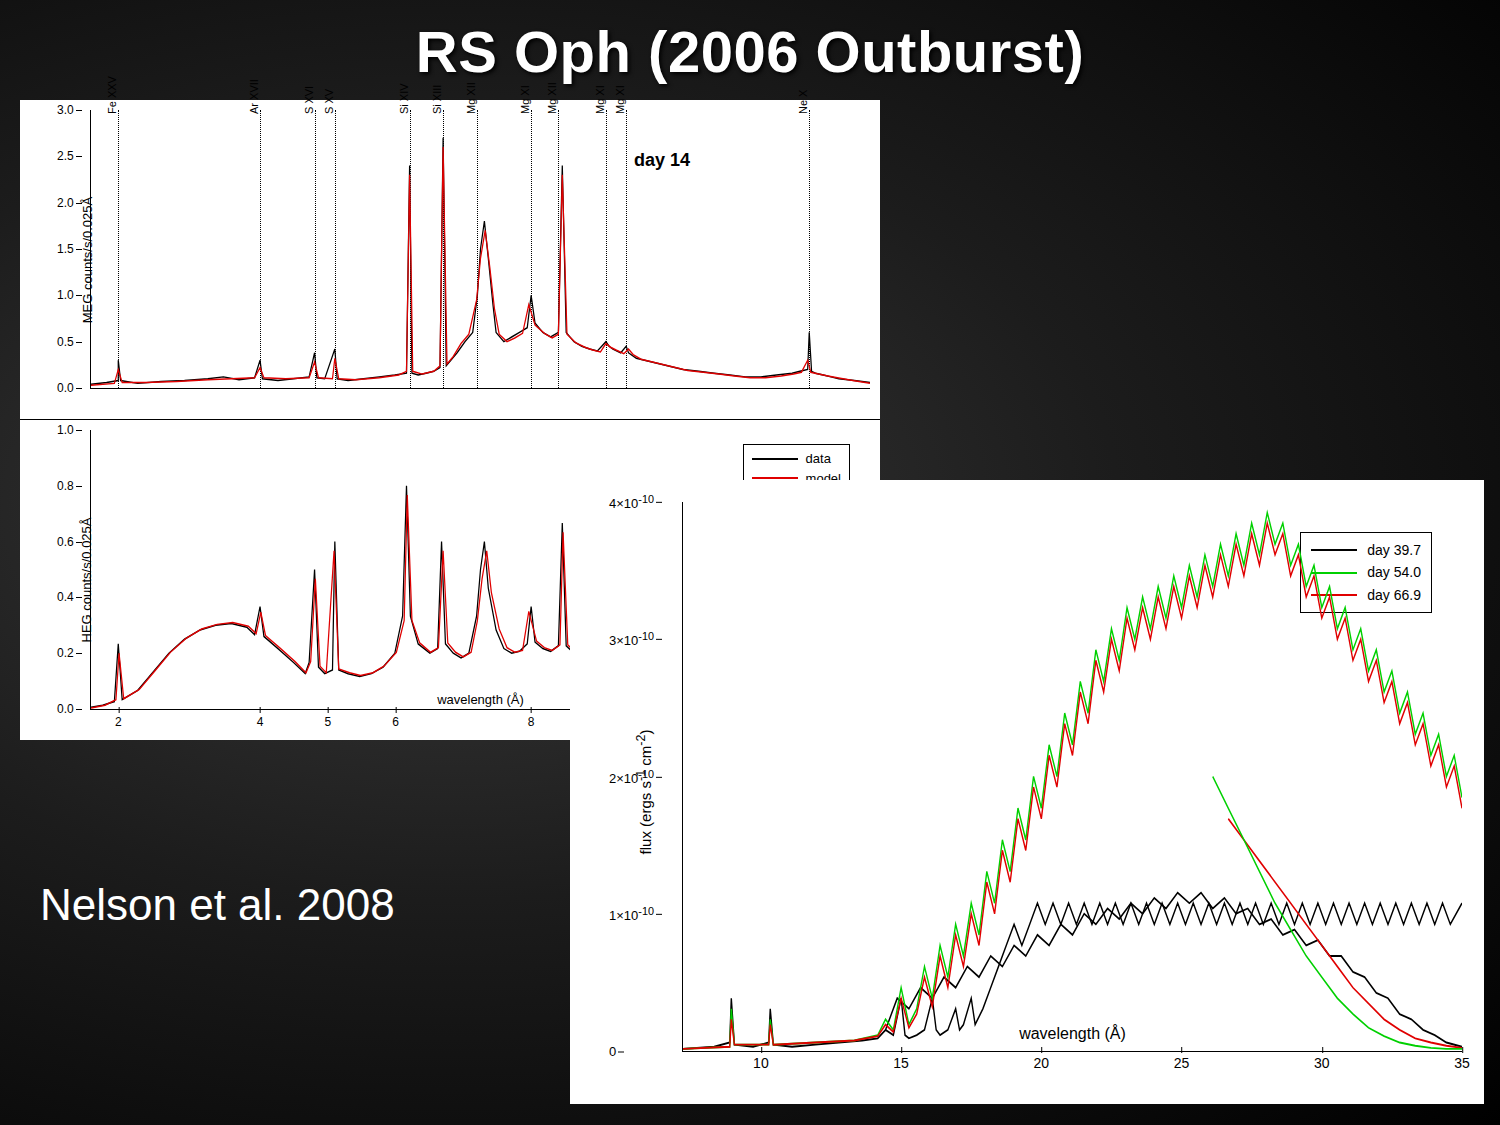RS Oph (2006 Outburst)
MEG counts/s/0.025Å
0.0
0.5
1.0
1.5
2.0
2.5
3.0
day 14
Fe XXV
Ar XVII
S XVI
S XV
Si XIV
Si XIII
Mg XII
Mg XI
Mg XII
Mg XI
Mg XI
Ne X
HEG counts/s/0.025Å
0.0
0.2
0.4
0.6
0.8
1.0
2
4
5
6
8
10
12
wavelength (Å)
data
model
flux (ergs s-1 cm-2)
0
1×10-10
2×10-10
3×10-10
4×10-10
10
15
20
25
30
35
wavelength (Å)
day 39.7
day 54.0
day 66.9
Nelson et al. 2008